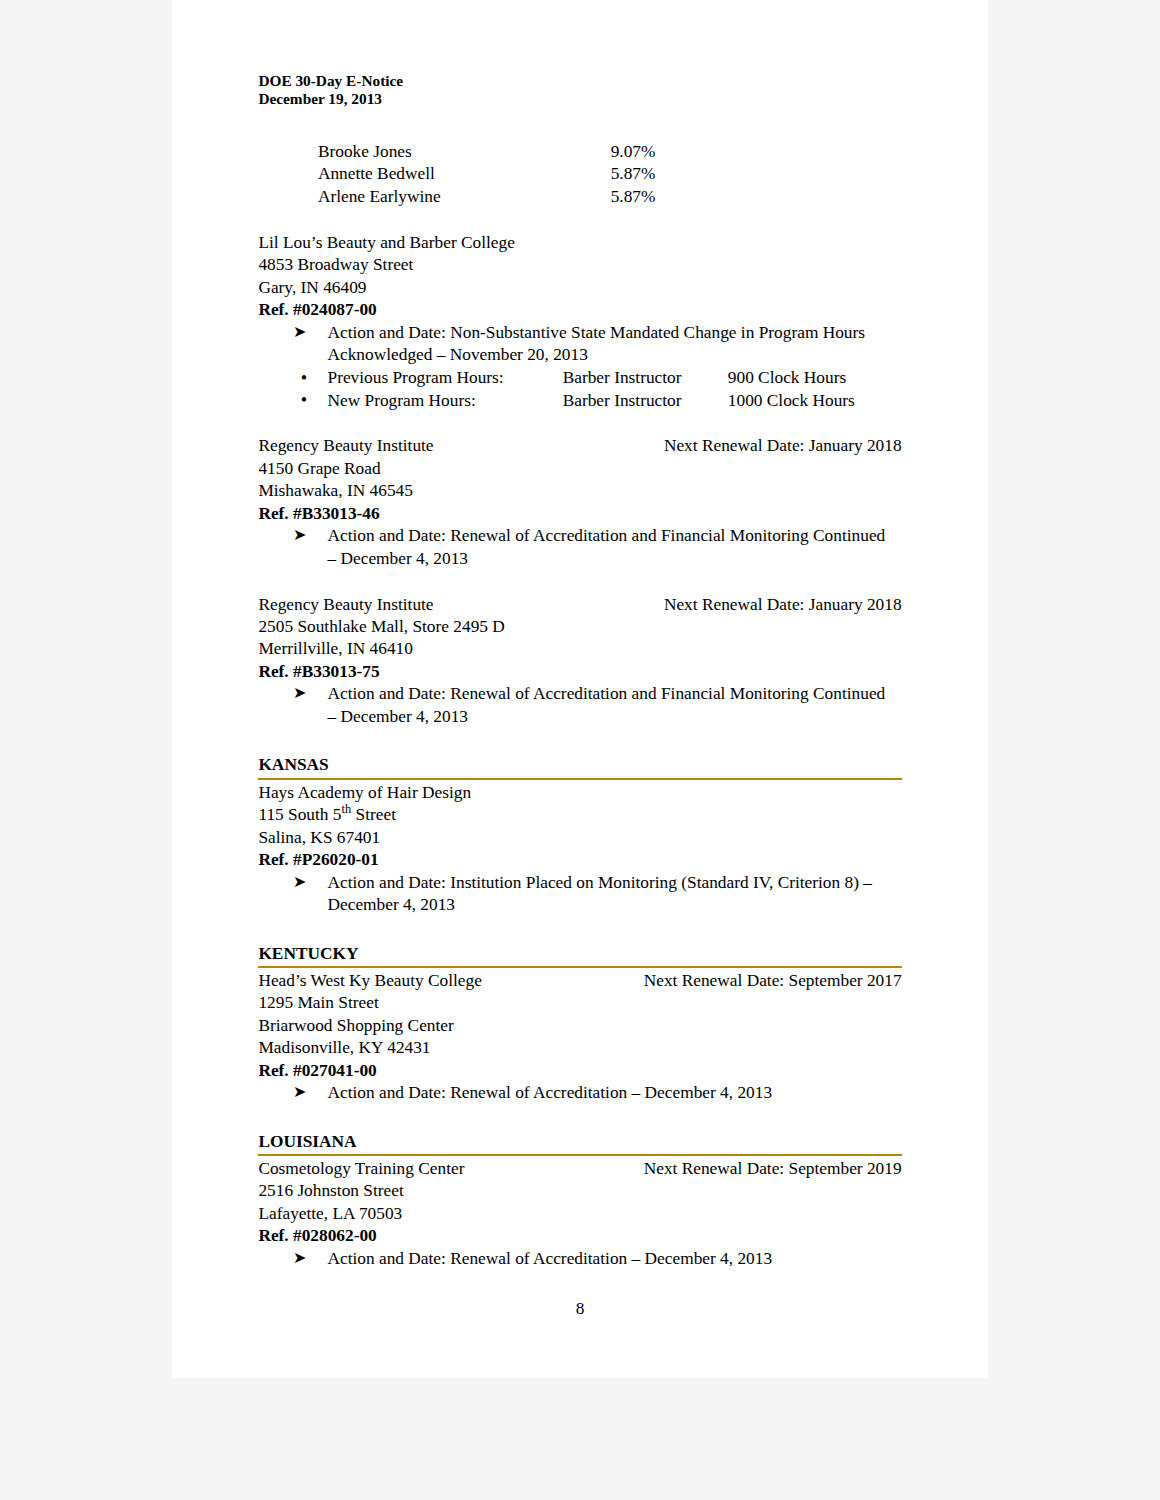DOE 30-Day E-Notice
December 19, 2013
Brooke Jones 9.07%
Annette Bedwell 5.87%
Arlene Earlywine 5.87%
Lil Lou’s Beauty and Barber College
4853 Broadway Street
Gary, IN 46409
Ref. #024087-00
Action and Date: Non-Substantive State Mandated Change in Program Hours Acknowledged – November 20, 2013
Previous Program Hours: Barber Instructor 900 Clock Hours
New Program Hours: Barber Instructor 1000 Clock Hours
Regency Beauty Institute Next Renewal Date: January 2018
4150 Grape Road
Mishawaka, IN 46545
Ref. #B33013-46
Action and Date: Renewal of Accreditation and Financial Monitoring Continued – December 4, 2013
Regency Beauty Institute Next Renewal Date: January 2018
2505 Southlake Mall, Store 2495 D
Merrillville, IN 46410
Ref. #B33013-75
Action and Date: Renewal of Accreditation and Financial Monitoring Continued – December 4, 2013
KANSAS
Hays Academy of Hair Design
115 South 5th Street
Salina, KS 67401
Ref. #P26020-01
Action and Date: Institution Placed on Monitoring (Standard IV, Criterion 8) – December 4, 2013
KENTUCKY
Head’s West Ky Beauty College Next Renewal Date: September 2017
1295 Main Street
Briarwood Shopping Center
Madisonville, KY 42431
Ref. #027041-00
Action and Date: Renewal of Accreditation – December 4, 2013
LOUISIANA
Cosmetology Training Center Next Renewal Date: September 2019
2516 Johnston Street
Lafayette, LA 70503
Ref. #028062-00
Action and Date: Renewal of Accreditation – December 4, 2013
8